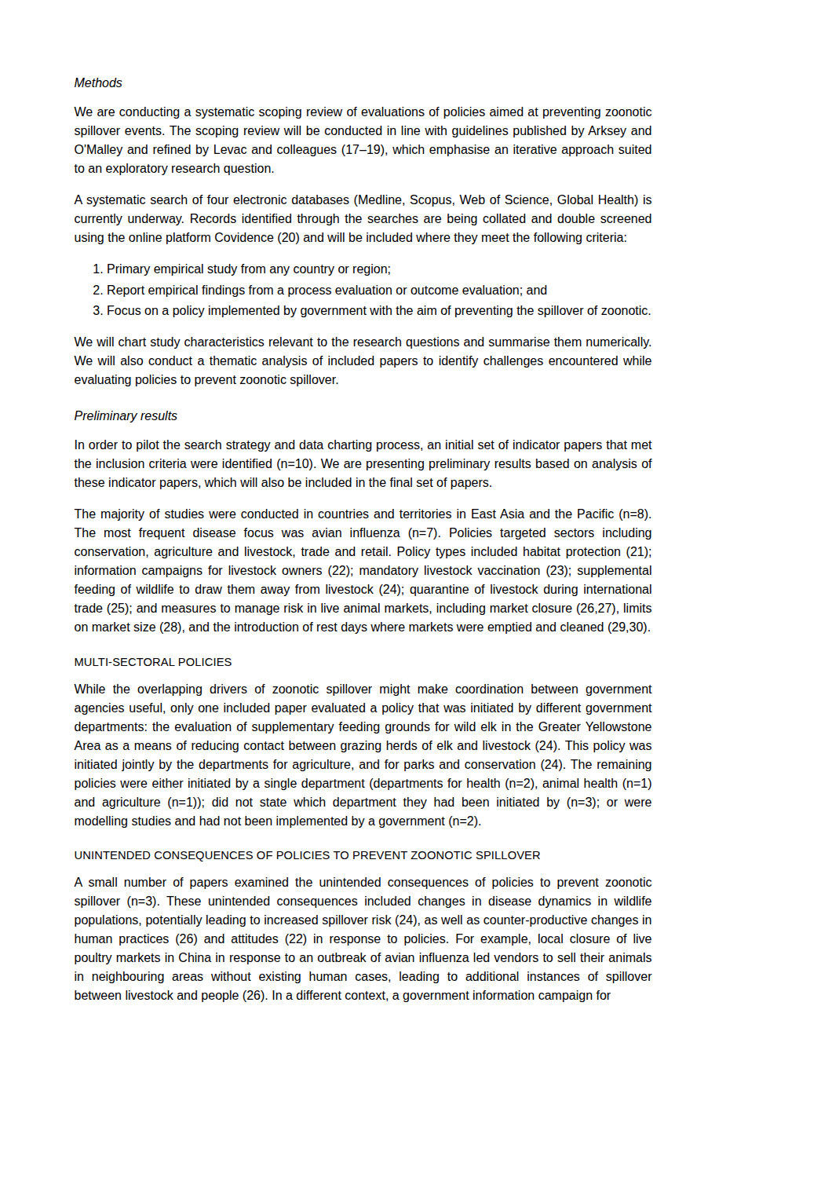Methods
We are conducting a systematic scoping review of evaluations of policies aimed at preventing zoonotic spillover events. The scoping review will be conducted in line with guidelines published by Arksey and O'Malley and refined by Levac and colleagues (17–19), which emphasise an iterative approach suited to an exploratory research question.
A systematic search of four electronic databases (Medline, Scopus, Web of Science, Global Health) is currently underway. Records identified through the searches are being collated and double screened using the online platform Covidence (20) and will be included where they meet the following criteria:
Primary empirical study from any country or region;
Report empirical findings from a process evaluation or outcome evaluation; and
Focus on a policy implemented by government with the aim of preventing the spillover of zoonotic.
We will chart study characteristics relevant to the research questions and summarise them numerically. We will also conduct a thematic analysis of included papers to identify challenges encountered while evaluating policies to prevent zoonotic spillover.
Preliminary results
In order to pilot the search strategy and data charting process, an initial set of indicator papers that met the inclusion criteria were identified (n=10). We are presenting preliminary results based on analysis of these indicator papers, which will also be included in the final set of papers.
The majority of studies were conducted in countries and territories in East Asia and the Pacific (n=8). The most frequent disease focus was avian influenza (n=7). Policies targeted sectors including conservation, agriculture and livestock, trade and retail. Policy types included habitat protection (21); information campaigns for livestock owners (22); mandatory livestock vaccination (23); supplemental feeding of wildlife to draw them away from livestock (24); quarantine of livestock during international trade (25); and measures to manage risk in live animal markets, including market closure (26,27), limits on market size (28), and the introduction of rest days where markets were emptied and cleaned (29,30).
Multi-sectoral policies
While the overlapping drivers of zoonotic spillover might make coordination between government agencies useful, only one included paper evaluated a policy that was initiated by different government departments: the evaluation of supplementary feeding grounds for wild elk in the Greater Yellowstone Area as a means of reducing contact between grazing herds of elk and livestock (24). This policy was initiated jointly by the departments for agriculture, and for parks and conservation (24). The remaining policies were either initiated by a single department (departments for health (n=2), animal health (n=1) and agriculture (n=1)); did not state which department they had been initiated by (n=3); or were modelling studies and had not been implemented by a government (n=2).
Unintended consequences of policies to prevent zoonotic spillover
A small number of papers examined the unintended consequences of policies to prevent zoonotic spillover (n=3). These unintended consequences included changes in disease dynamics in wildlife populations, potentially leading to increased spillover risk (24), as well as counter-productive changes in human practices (26) and attitudes (22) in response to policies. For example, local closure of live poultry markets in China in response to an outbreak of avian influenza led vendors to sell their animals in neighbouring areas without existing human cases, leading to additional instances of spillover between livestock and people (26). In a different context, a government information campaign for